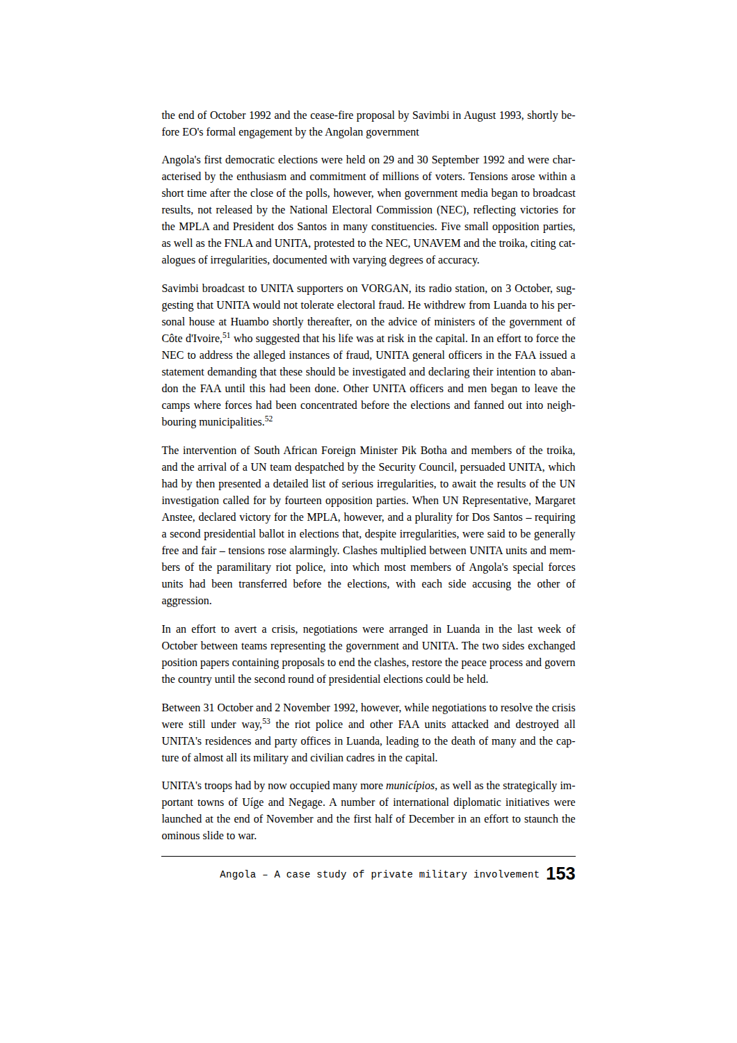the end of October 1992 and the cease-fire proposal by Savimbi in August 1993, shortly before EO's formal engagement by the Angolan government
Angola's first democratic elections were held on 29 and 30 September 1992 and were characterised by the enthusiasm and commitment of millions of voters. Tensions arose within a short time after the close of the polls, however, when government media began to broadcast results, not released by the National Electoral Commission (NEC), reflecting victories for the MPLA and President dos Santos in many constituencies. Five small opposition parties, as well as the FNLA and UNITA, protested to the NEC, UNAVEM and the troika, citing catalogues of irregularities, documented with varying degrees of accuracy.
Savimbi broadcast to UNITA supporters on VORGAN, its radio station, on 3 October, suggesting that UNITA would not tolerate electoral fraud. He withdrew from Luanda to his personal house at Huambo shortly thereafter, on the advice of ministers of the government of Côte d'Ivoire,51 who suggested that his life was at risk in the capital. In an effort to force the NEC to address the alleged instances of fraud, UNITA general officers in the FAA issued a statement demanding that these should be investigated and declaring their intention to abandon the FAA until this had been done. Other UNITA officers and men began to leave the camps where forces had been concentrated before the elections and fanned out into neighbouring municipalities.52
The intervention of South African Foreign Minister Pik Botha and members of the troika, and the arrival of a UN team despatched by the Security Council, persuaded UNITA, which had by then presented a detailed list of serious irregularities, to await the results of the UN investigation called for by fourteen opposition parties. When UN Representative, Margaret Anstee, declared victory for the MPLA, however, and a plurality for Dos Santos – requiring a second presidential ballot in elections that, despite irregularities, were said to be generally free and fair – tensions rose alarmingly. Clashes multiplied between UNITA units and members of the paramilitary riot police, into which most members of Angola's special forces units had been transferred before the elections, with each side accusing the other of aggression.
In an effort to avert a crisis, negotiations were arranged in Luanda in the last week of October between teams representing the government and UNITA. The two sides exchanged position papers containing proposals to end the clashes, restore the peace process and govern the country until the second round of presidential elections could be held.
Between 31 October and 2 November 1992, however, while negotiations to resolve the crisis were still under way,53 the riot police and other FAA units attacked and destroyed all UNITA's residences and party offices in Luanda, leading to the death of many and the capture of almost all its military and civilian cadres in the capital.
UNITA's troops had by now occupied many more municípios, as well as the strategically important towns of Uíge and Negage. A number of international diplomatic initiatives were launched at the end of November and the first half of December in an effort to staunch the ominous slide to war.
Angola – A case study of private military involvement 153